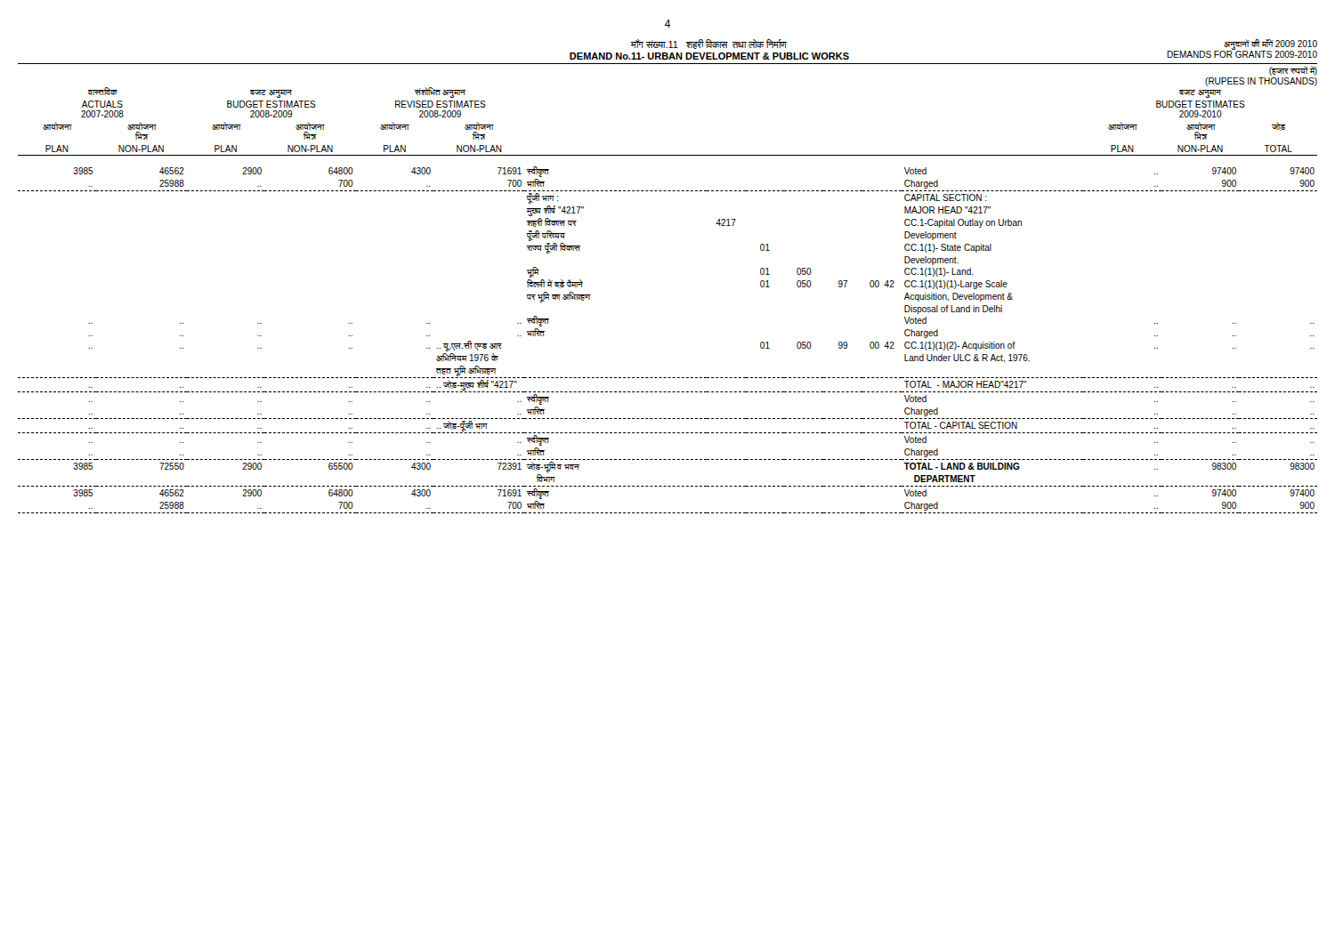4
मॉंग संख्या.11 शहरी विकास तथा लोक निर्माण
DEMAND No.11- URBAN DEVELOPMENT & PUBLIC WORKS
अनुदानों की मॉंगें 2009 2010
DEMANDS FOR GRANTS 2009-2010
(हजार रुपयों में)
(RUPEES IN THOUSANDS)
| वास्तविक | बजट अनुमान | संशोधित अनुमान | | बजट अनुमान |
| ACTUALS 2007-2008 | BUDGET ESTIMATES 2008-2009 | REVISED ESTIMATES 2008-2009 | | BUDGET ESTIMATES 2009-2010 |
| आयोजना | आयोजना भिन्न | आयोजना | आयोजना भिन्न | आयोजना | आयोजना भिन्न | | आयोजना | आयोजना भिन्न | जोड़ |
| PLAN | NON-PLAN | PLAN | NON-PLAN | PLAN | NON-PLAN | | PLAN | NON-PLAN | TOTAL |
| 3985 | 46562 | 2900 | 64800 | 4300 | 71691 | स्वीकृत | | Voted | .. | 97400 | 97400 |
| .. | 25988 | .. | 700 | .. | 700 | भारित | | Charged | .. | 900 | 900 |
| | पूँजी भाग : | | CAPITAL SECTION : | |
| | मुख्य शीर्ष "4217" | | MAJOR HEAD "4217" | |
| | शहरी विकास पर | 4217 | | CC.1-Capital Outlay on Urban | |
| | पूँजी परिव्यय | | Development | |
| | राज्य पूँजी विकास | | 01 | | CC.1(1)- State Capital | |
| | | | Development. | |
| | भूमि | | 01 | 050 | | CC.1(1)(1)- Land. | |
| | दिल्ली में बड़े पैमाने | | 01 | 050 | 97 | 00 42 | CC.1(1)(1)(1)-Large Scale | |
| | पर भूमि का अधिग्रहण | | Acquisition, Development & | |
| | | | Disposal of Land in Delhi | |
| .. | .. | .. | .. | .. | .. | स्वीकृत | | Voted | .. | .. | .. |
| .. | .. | .. | .. | .. | .. | भारित | | Charged | .. | .. | .. |
| .. | .. | .. | .. | .. | .. यू.एल.सी एण्ड आर | | | 01 | 050 | 99 | 00 42 | CC.1(1)(1)(2)- Acquisition of | .. | .. | .. |
| | अधिनियम 1976 के | | Land Under ULC & R Act, 1976. | |
| | तहत भूमि अधिग्रहण | |
| .. | .. | .. | .. | .. | .. जोड़-मुख्य शीर्ष "4217" | | TOTAL - MAJOR HEAD"4217" | .. | .. | .. |
| .. | .. | .. | .. | .. | .. | स्वीकृत | | Voted | .. | .. | .. |
| .. | .. | .. | .. | .. | .. | भारित | | Charged | .. | .. | .. |
| .. | .. | .. | .. | .. | .. जोड़-पूँजी भाग | | TOTAL - CAPITAL SECTION | .. | .. | .. |
| .. | .. | .. | .. | .. | .. | स्वीकृत | | Voted | .. | .. | .. |
| .. | .. | .. | .. | .. | .. | भारित | | Charged | .. | .. | .. |
| 3985 | 72550 | 2900 | 65500 | 4300 | 72391 | जोड़-भूमि व भवन | | TOTAL - LAND & BUILDING | .. | 98300 | 98300 |
| | विभाग | | DEPARTMENT | |
| 3985 | 46562 | 2900 | 64800 | 4300 | 71691 | स्वीकृत | | Voted | .. | 97400 | 97400 |
| .. | 25988 | .. | 700 | .. | 700 | भारित | | Charged | .. | 900 | 900 |